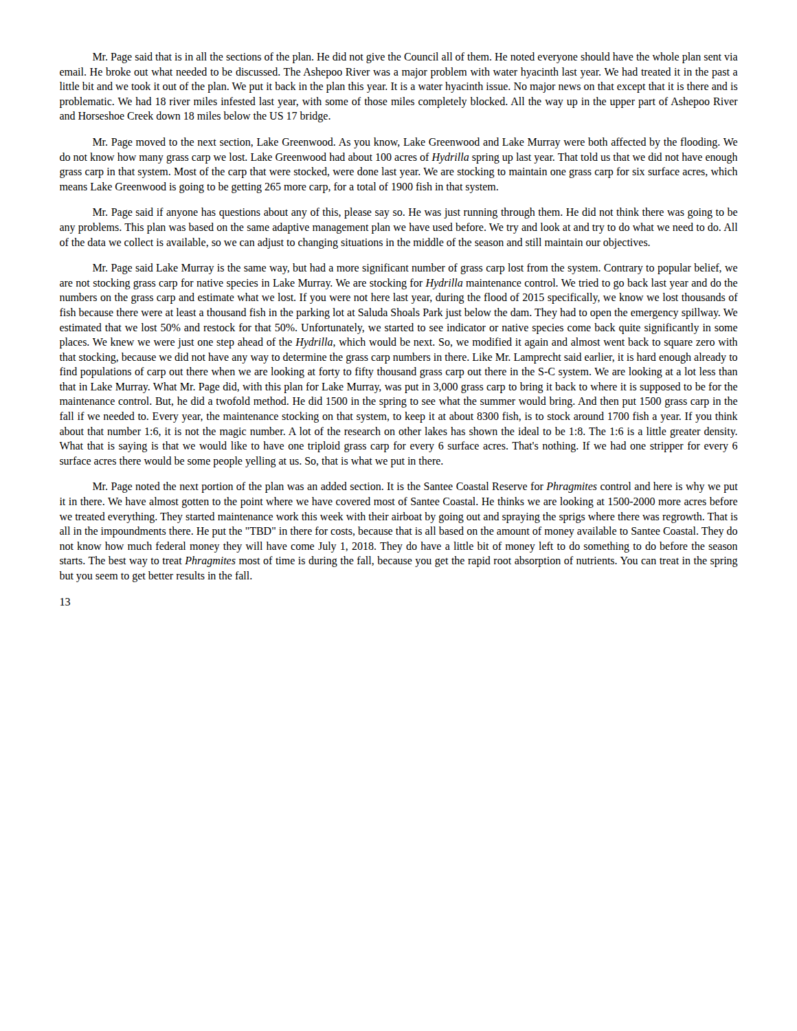Mr. Page said that is in all the sections of the plan. He did not give the Council all of them. He noted everyone should have the whole plan sent via email. He broke out what needed to be discussed. The Ashepoo River was a major problem with water hyacinth last year. We had treated it in the past a little bit and we took it out of the plan. We put it back in the plan this year. It is a water hyacinth issue. No major news on that except that it is there and is problematic. We had 18 river miles infested last year, with some of those miles completely blocked. All the way up in the upper part of Ashepoo River and Horseshoe Creek down 18 miles below the US 17 bridge.
Mr. Page moved to the next section, Lake Greenwood. As you know, Lake Greenwood and Lake Murray were both affected by the flooding. We do not know how many grass carp we lost. Lake Greenwood had about 100 acres of Hydrilla spring up last year. That told us that we did not have enough grass carp in that system. Most of the carp that were stocked, were done last year. We are stocking to maintain one grass carp for six surface acres, which means Lake Greenwood is going to be getting 265 more carp, for a total of 1900 fish in that system.
Mr. Page said if anyone has questions about any of this, please say so. He was just running through them. He did not think there was going to be any problems. This plan was based on the same adaptive management plan we have used before. We try and look at and try to do what we need to do. All of the data we collect is available, so we can adjust to changing situations in the middle of the season and still maintain our objectives.
Mr. Page said Lake Murray is the same way, but had a more significant number of grass carp lost from the system. Contrary to popular belief, we are not stocking grass carp for native species in Lake Murray. We are stocking for Hydrilla maintenance control. We tried to go back last year and do the numbers on the grass carp and estimate what we lost. If you were not here last year, during the flood of 2015 specifically, we know we lost thousands of fish because there were at least a thousand fish in the parking lot at Saluda Shoals Park just below the dam. They had to open the emergency spillway. We estimated that we lost 50% and restock for that 50%. Unfortunately, we started to see indicator or native species come back quite significantly in some places. We knew we were just one step ahead of the Hydrilla, which would be next. So, we modified it again and almost went back to square zero with that stocking, because we did not have any way to determine the grass carp numbers in there. Like Mr. Lamprecht said earlier, it is hard enough already to find populations of carp out there when we are looking at forty to fifty thousand grass carp out there in the S-C system. We are looking at a lot less than that in Lake Murray. What Mr. Page did, with this plan for Lake Murray, was put in 3,000 grass carp to bring it back to where it is supposed to be for the maintenance control. But, he did a twofold method. He did 1500 in the spring to see what the summer would bring. And then put 1500 grass carp in the fall if we needed to. Every year, the maintenance stocking on that system, to keep it at about 8300 fish, is to stock around 1700 fish a year. If you think about that number 1:6, it is not the magic number. A lot of the research on other lakes has shown the ideal to be 1:8. The 1:6 is a little greater density. What that is saying is that we would like to have one triploid grass carp for every 6 surface acres. That's nothing. If we had one stripper for every 6 surface acres there would be some people yelling at us. So, that is what we put in there.
Mr. Page noted the next portion of the plan was an added section. It is the Santee Coastal Reserve for Phragmites control and here is why we put it in there. We have almost gotten to the point where we have covered most of Santee Coastal. He thinks we are looking at 1500-2000 more acres before we treated everything. They started maintenance work this week with their airboat by going out and spraying the sprigs where there was regrowth. That is all in the impoundments there. He put the "TBD" in there for costs, because that is all based on the amount of money available to Santee Coastal. They do not know how much federal money they will have come July 1, 2018. They do have a little bit of money left to do something to do before the season starts. The best way to treat Phragmites most of time is during the fall, because you get the rapid root absorption of nutrients. You can treat in the spring but you seem to get better results in the fall.
13